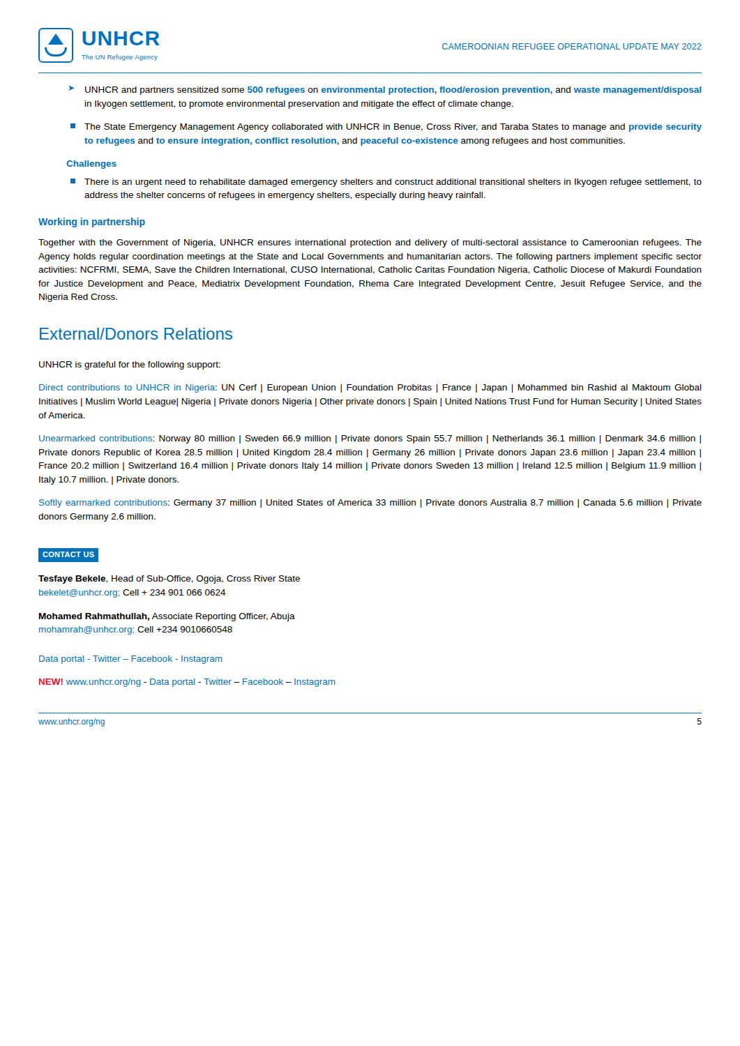UNHCR
The UN Refugee Agency
CAMEROONIAN REFUGEE OPERATIONAL UPDATE MAY 2022
UNHCR and partners sensitized some 500 refugees on environmental protection, flood/erosion prevention, and waste management/disposal in Ikyogen settlement, to promote environmental preservation and mitigate the effect of climate change.
The State Emergency Management Agency collaborated with UNHCR in Benue, Cross River, and Taraba States to manage and provide security to refugees and to ensure integration, conflict resolution, and peaceful co-existence among refugees and host communities.
Challenges
There is an urgent need to rehabilitate damaged emergency shelters and construct additional transitional shelters in Ikyogen refugee settlement, to address the shelter concerns of refugees in emergency shelters, especially during heavy rainfall.
Working in partnership
Together with the Government of Nigeria, UNHCR ensures international protection and delivery of multi-sectoral assistance to Cameroonian refugees. The Agency holds regular coordination meetings at the State and Local Governments and humanitarian actors. The following partners implement specific sector activities: NCFRMI, SEMA, Save the Children International, CUSO International, Catholic Caritas Foundation Nigeria, Catholic Diocese of Makurdi Foundation for Justice Development and Peace, Mediatrix Development Foundation, Rhema Care Integrated Development Centre, Jesuit Refugee Service, and the Nigeria Red Cross.
External/Donors Relations
UNHCR is grateful for the following support:
Direct contributions to UNHCR in Nigeria: UN Cerf | European Union | Foundation Probitas | France | Japan | Mohammed bin Rashid al Maktoum Global Initiatives | Muslim World League| Nigeria | Private donors Nigeria | Other private donors | Spain | United Nations Trust Fund for Human Security | United States of America.
Unearmarked contributions: Norway 80 million | Sweden 66.9 million | Private donors Spain 55.7 million | Netherlands 36.1 million | Denmark 34.6 million | Private donors Republic of Korea 28.5 million | United Kingdom 28.4 million | Germany 26 million | Private donors Japan 23.6 million | Japan 23.4 million | France 20.2 million | Switzerland 16.4 million | Private donors Italy 14 million | Private donors Sweden 13 million | Ireland 12.5 million | Belgium 11.9 million | Italy 10.7 million. | Private donors.
Softly earmarked contributions: Germany 37 million | United States of America 33 million | Private donors Australia 8.7 million | Canada 5.6 million | Private donors Germany 2.6 million.
CONTACT US
Tesfaye Bekele, Head of Sub-Office, Ogoja, Cross River State
bekelet@unhcr.org; Cell + 234 901 066 0624
Mohamed Rahmathullah, Associate Reporting Officer, Abuja
mohamrah@unhcr.org; Cell +234 9010660548
Data portal - Twitter – Facebook - Instagram
NEW! www.unhcr.org/ng - Data portal - Twitter – Facebook – Instagram
www.unhcr.org/ng 5